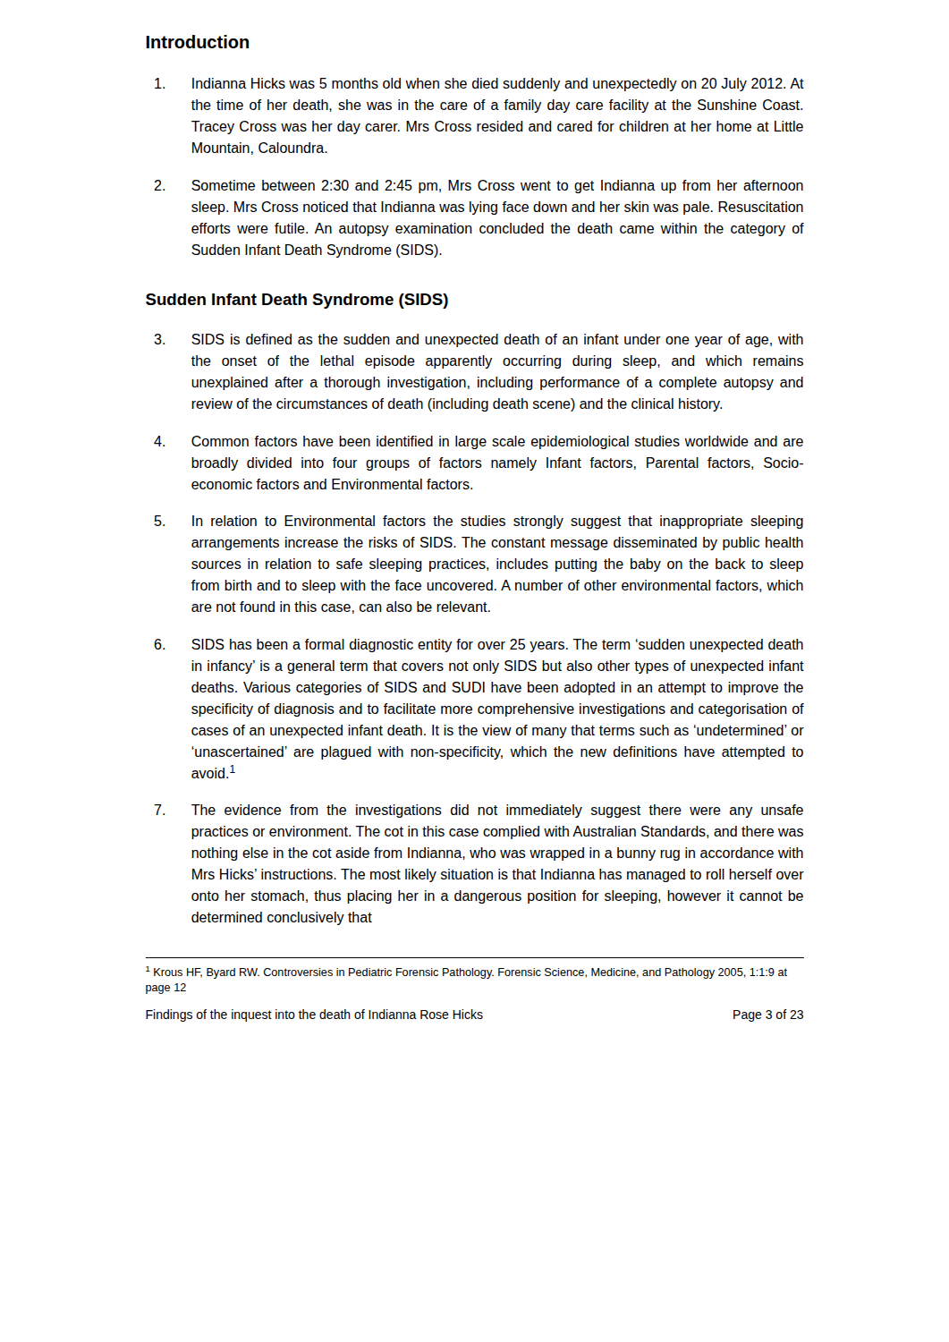Introduction
Indianna Hicks was 5 months old when she died suddenly and unexpectedly on 20 July 2012. At the time of her death, she was in the care of a family day care facility at the Sunshine Coast. Tracey Cross was her day carer. Mrs Cross resided and cared for children at her home at Little Mountain, Caloundra.
Sometime between 2:30 and 2:45 pm, Mrs Cross went to get Indianna up from her afternoon sleep. Mrs Cross noticed that Indianna was lying face down and her skin was pale. Resuscitation efforts were futile. An autopsy examination concluded the death came within the category of Sudden Infant Death Syndrome (SIDS).
Sudden Infant Death Syndrome (SIDS)
SIDS is defined as the sudden and unexpected death of an infant under one year of age, with the onset of the lethal episode apparently occurring during sleep, and which remains unexplained after a thorough investigation, including performance of a complete autopsy and review of the circumstances of death (including death scene) and the clinical history.
Common factors have been identified in large scale epidemiological studies worldwide and are broadly divided into four groups of factors namely Infant factors, Parental factors, Socio-economic factors and Environmental factors.
In relation to Environmental factors the studies strongly suggest that inappropriate sleeping arrangements increase the risks of SIDS. The constant message disseminated by public health sources in relation to safe sleeping practices, includes putting the baby on the back to sleep from birth and to sleep with the face uncovered. A number of other environmental factors, which are not found in this case, can also be relevant.
SIDS has been a formal diagnostic entity for over 25 years. The term ‘sudden unexpected death in infancy’ is a general term that covers not only SIDS but also other types of unexpected infant deaths. Various categories of SIDS and SUDI have been adopted in an attempt to improve the specificity of diagnosis and to facilitate more comprehensive investigations and categorisation of cases of an unexpected infant death. It is the view of many that terms such as ‘undetermined’ or ‘unascertained’ are plagued with non-specificity, which the new definitions have attempted to avoid.1
The evidence from the investigations did not immediately suggest there were any unsafe practices or environment. The cot in this case complied with Australian Standards, and there was nothing else in the cot aside from Indianna, who was wrapped in a bunny rug in accordance with Mrs Hicks’ instructions. The most likely situation is that Indianna has managed to roll herself over onto her stomach, thus placing her in a dangerous position for sleeping, however it cannot be determined conclusively that
1 Krous HF, Byard RW. Controversies in Pediatric Forensic Pathology. Forensic Science, Medicine, and Pathology 2005, 1:1:9 at page 12
Findings of the inquest into the death of Indianna Rose Hicks Page 3 of 23